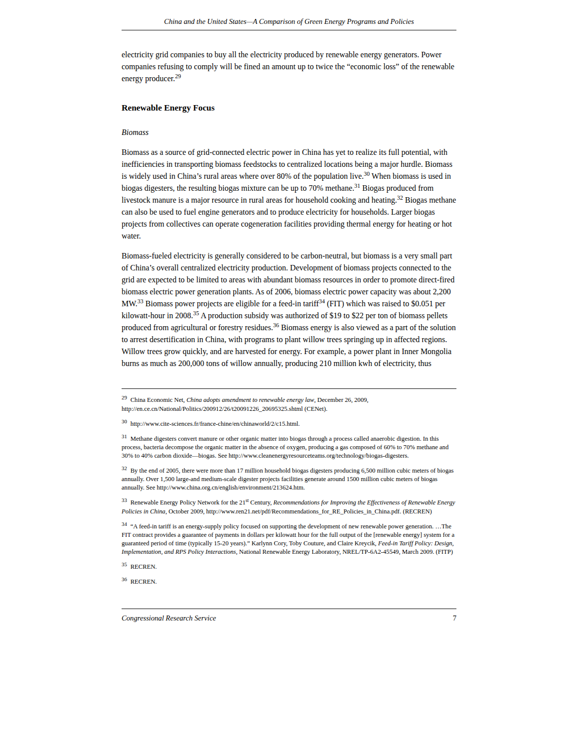China and the United States—A Comparison of Green Energy Programs and Policies
electricity grid companies to buy all the electricity produced by renewable energy generators. Power companies refusing to comply will be fined an amount up to twice the “economic loss” of the renewable energy producer.29
Renewable Energy Focus
Biomass
Biomass as a source of grid-connected electric power in China has yet to realize its full potential, with inefficiencies in transporting biomass feedstocks to centralized locations being a major hurdle. Biomass is widely used in China’s rural areas where over 80% of the population live.30 When biomass is used in biogas digesters, the resulting biogas mixture can be up to 70% methane.31 Biogas produced from livestock manure is a major resource in rural areas for household cooking and heating.32 Biogas methane can also be used to fuel engine generators and to produce electricity for households. Larger biogas projects from collectives can operate cogeneration facilities providing thermal energy for heating or hot water.
Biomass-fueled electricity is generally considered to be carbon-neutral, but biomass is a very small part of China’s overall centralized electricity production. Development of biomass projects connected to the grid are expected to be limited to areas with abundant biomass resources in order to promote direct-fired biomass electric power generation plants. As of 2006, biomass electric power capacity was about 2,200 MW.33 Biomass power projects are eligible for a feed-in tariff34 (FIT) which was raised to $0.051 per kilowatt-hour in 2008.35 A production subsidy was authorized of $19 to $22 per ton of biomass pellets produced from agricultural or forestry residues.36 Biomass energy is also viewed as a part of the solution to arrest desertification in China, with programs to plant willow trees springing up in affected regions. Willow trees grow quickly, and are harvested for energy. For example, a power plant in Inner Mongolia burns as much as 200,000 tons of willow annually, producing 210 million kwh of electricity, thus
29 China Economic Net, China adopts amendment to renewable energy law, December 26, 2009, http://en.ce.cn/National/Politics/200912/26/t20091226_20695325.shtml (CENet).
30 http://www.cite-sciences.fr/france-chine/en/chinaworld/2/c15.html.
31 Methane digesters convert manure or other organic matter into biogas through a process called anaerobic digestion. In this process, bacteria decompose the organic matter in the absence of oxygen, producing a gas composed of 60% to 70% methane and 30% to 40% carbon dioxide—biogas. See http://www.cleanenergyresourceteams.org/technology/biogas-digesters.
32 By the end of 2005, there were more than 17 million household biogas digesters producing 6,500 million cubic meters of biogas annually. Over 1,500 large-and medium-scale digester projects facilities generate around 1500 million cubic meters of biogas annually. See http://www.china.org.cn/english/environment/213624.htm.
33 Renewable Energy Policy Network for the 21st Century, Recommendations for Improving the Effectiveness of Renewable Energy Policies in China, October 2009, http://www.ren21.net/pdf/Recommendations_for_RE_Policies_in_China.pdf. (RECREN)
34 “A feed-in tariff is an energy-supply policy focused on supporting the development of new renewable power generation. …The FIT contract provides a guarantee of payments in dollars per kilowatt hour for the full output of the [renewable energy] system for a guaranteed period of time (typically 15-20 years).” Karlynn Cory, Toby Couture, and Claire Kreycik, Feed-in Tariff Policy: Design, Implementation, and RPS Policy Interactions, National Renewable Energy Laboratory, NREL/TP-6A2-45549, March 2009. (FITP)
35 RECREN.
36 RECREN.
Congressional Research Service 7